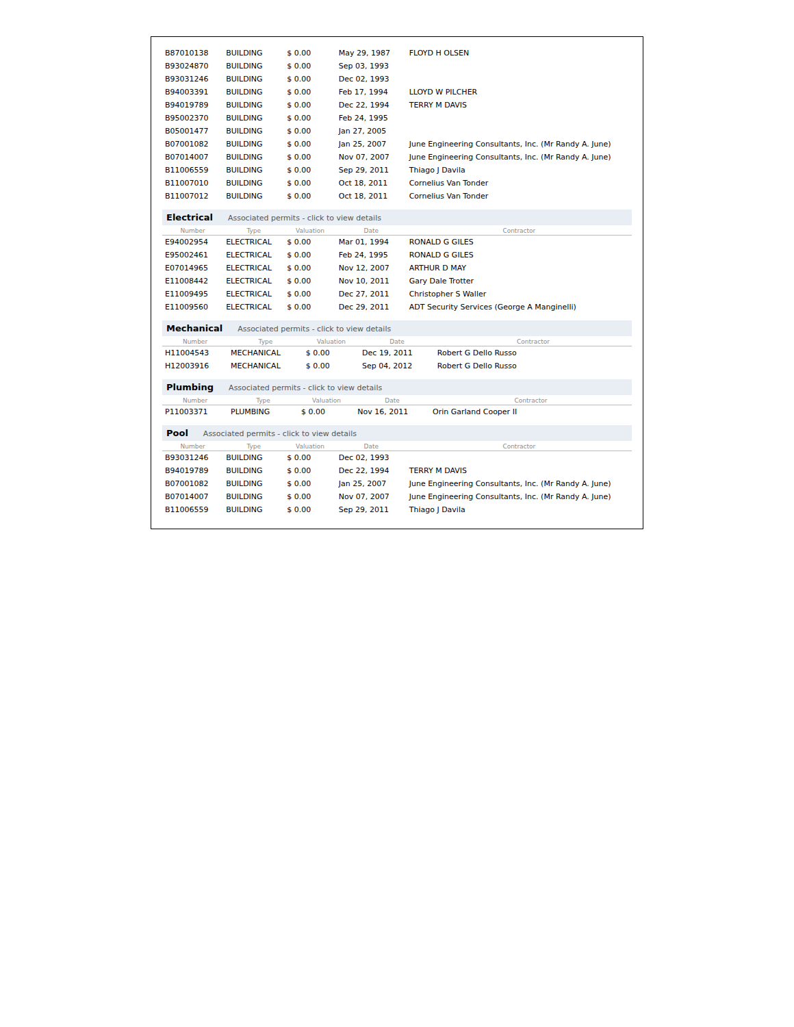| B87010138 | BUILDING | $ 0.00 | May 29, 1987 | FLOYD H OLSEN |
| B93024870 | BUILDING | $ 0.00 | Sep 03, 1993 | |
| B93031246 | BUILDING | $ 0.00 | Dec 02, 1993 | |
| B94003391 | BUILDING | $ 0.00 | Feb 17, 1994 | LLOYD W PILCHER |
| B94019789 | BUILDING | $ 0.00 | Dec 22, 1994 | TERRY M DAVIS |
| B95002370 | BUILDING | $ 0.00 | Feb 24, 1995 | |
| B05001477 | BUILDING | $ 0.00 | Jan 27, 2005 | |
| B07001082 | BUILDING | $ 0.00 | Jan 25, 2007 | June Engineering Consultants, Inc. (Mr Randy A. June) |
| B07014007 | BUILDING | $ 0.00 | Nov 07, 2007 | June Engineering Consultants, Inc. (Mr Randy A. June) |
| B11006559 | BUILDING | $ 0.00 | Sep 29, 2011 | Thiago J Davila |
| B11007010 | BUILDING | $ 0.00 | Oct 18, 2011 | Cornelius Van Tonder |
| B11007012 | BUILDING | $ 0.00 | Oct 18, 2011 | Cornelius Van Tonder |
Electrical Associated permits - click to view details
| Number | Type | Valuation | Date | Contractor |
| --- | --- | --- | --- | --- |
| E94002954 | ELECTRICAL | $ 0.00 | Mar 01, 1994 | RONALD G GILES |
| E95002461 | ELECTRICAL | $ 0.00 | Feb 24, 1995 | RONALD G GILES |
| E07014965 | ELECTRICAL | $ 0.00 | Nov 12, 2007 | ARTHUR D MAY |
| E11008442 | ELECTRICAL | $ 0.00 | Nov 10, 2011 | Gary Dale Trotter |
| E11009495 | ELECTRICAL | $ 0.00 | Dec 27, 2011 | Christopher S Waller |
| E11009560 | ELECTRICAL | $ 0.00 | Dec 29, 2011 | ADT Security Services (George A Manginelli) |
Mechanical Associated permits - click to view details
| Number | Type | Valuation | Date | Contractor |
| --- | --- | --- | --- | --- |
| H11004543 | MECHANICAL | $ 0.00 | Dec 19, 2011 | Robert G Dello Russo |
| H12003916 | MECHANICAL | $ 0.00 | Sep 04, 2012 | Robert G Dello Russo |
Plumbing Associated permits - click to view details
| Number | Type | Valuation | Date | Contractor |
| --- | --- | --- | --- | --- |
| P11003371 | PLUMBING | $ 0.00 | Nov 16, 2011 | Orin Garland Cooper II |
Pool Associated permits - click to view details
| Number | Type | Valuation | Date | Contractor |
| --- | --- | --- | --- | --- |
| B93031246 | BUILDING | $ 0.00 | Dec 02, 1993 | |
| B94019789 | BUILDING | $ 0.00 | Dec 22, 1994 | TERRY M DAVIS |
| B07001082 | BUILDING | $ 0.00 | Jan 25, 2007 | June Engineering Consultants, Inc. (Mr Randy A. June) |
| B07014007 | BUILDING | $ 0.00 | Nov 07, 2007 | June Engineering Consultants, Inc. (Mr Randy A. June) |
| B11006559 | BUILDING | $ 0.00 | Sep 29, 2011 | Thiago J Davila |